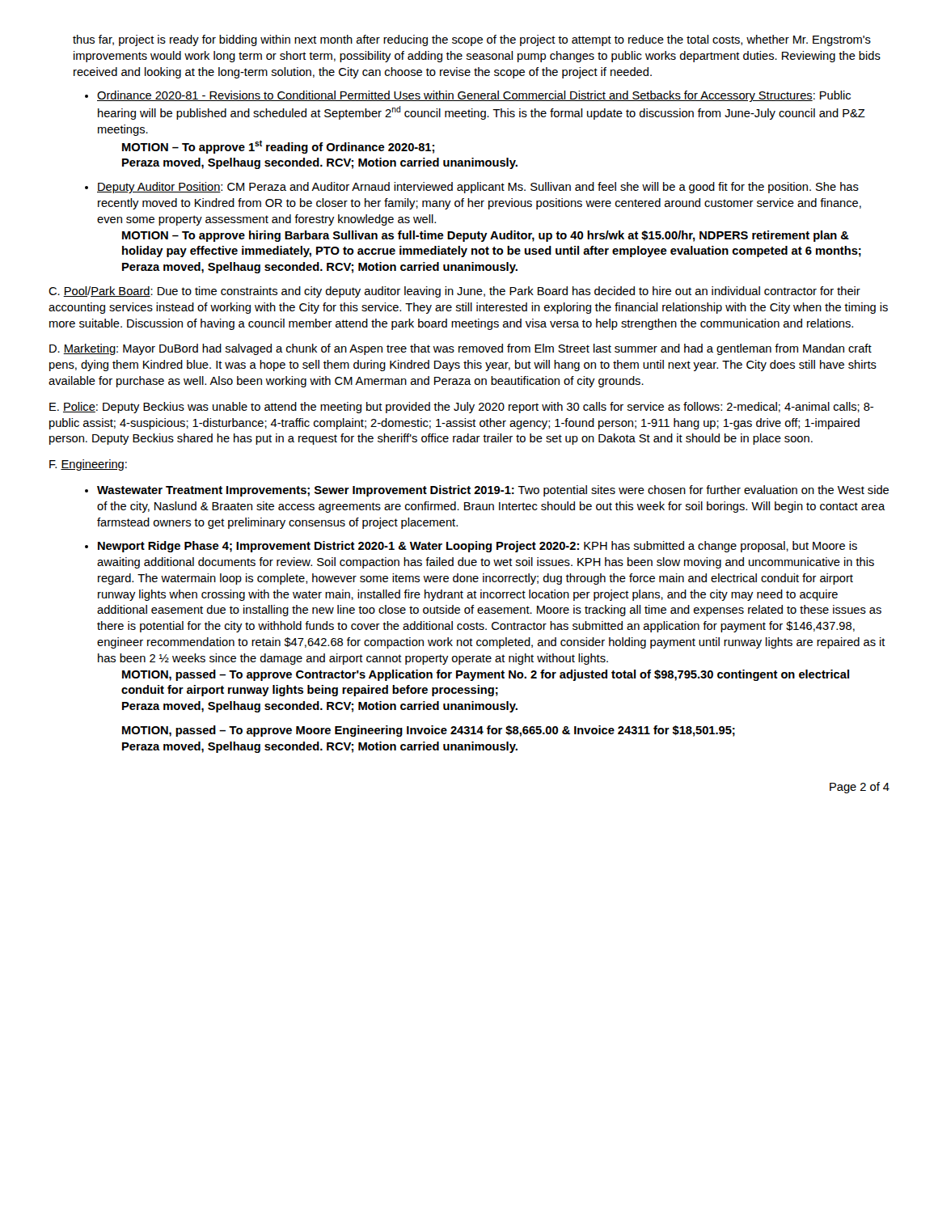thus far, project is ready for bidding within next month after reducing the scope of the project to attempt to reduce the total costs, whether Mr. Engstrom's improvements would work long term or short term, possibility of adding the seasonal pump changes to public works department duties. Reviewing the bids received and looking at the long-term solution, the City can choose to revise the scope of the project if needed.
Ordinance 2020-81 - Revisions to Conditional Permitted Uses within General Commercial District and Setbacks for Accessory Structures: Public hearing will be published and scheduled at September 2nd council meeting. This is the formal update to discussion from June-July council and P&Z meetings.
MOTION – To approve 1st reading of Ordinance 2020-81;
Peraza moved, Spelhaug seconded. RCV; Motion carried unanimously.
Deputy Auditor Position: CM Peraza and Auditor Arnaud interviewed applicant Ms. Sullivan and feel she will be a good fit for the position. She has recently moved to Kindred from OR to be closer to her family; many of her previous positions were centered around customer service and finance, even some property assessment and forestry knowledge as well.
MOTION – To approve hiring Barbara Sullivan as full-time Deputy Auditor, up to 40 hrs/wk at $15.00/hr, NDPERS retirement plan & holiday pay effective immediately, PTO to accrue immediately not to be used until after employee evaluation competed at 6 months;
Peraza moved, Spelhaug seconded. RCV; Motion carried unanimously.
C. Pool/Park Board: Due to time constraints and city deputy auditor leaving in June, the Park Board has decided to hire out an individual contractor for their accounting services instead of working with the City for this service. They are still interested in exploring the financial relationship with the City when the timing is more suitable. Discussion of having a council member attend the park board meetings and visa versa to help strengthen the communication and relations.
D. Marketing: Mayor DuBord had salvaged a chunk of an Aspen tree that was removed from Elm Street last summer and had a gentleman from Mandan craft pens, dying them Kindred blue. It was a hope to sell them during Kindred Days this year, but will hang on to them until next year. The City does still have shirts available for purchase as well. Also been working with CM Amerman and Peraza on beautification of city grounds.
E. Police: Deputy Beckius was unable to attend the meeting but provided the July 2020 report with 30 calls for service as follows: 2-medical; 4-animal calls; 8-public assist; 4-suspicious; 1-disturbance; 4-traffic complaint; 2-domestic; 1-assist other agency; 1-found person; 1-911 hang up; 1-gas drive off; 1-impaired person. Deputy Beckius shared he has put in a request for the sheriff's office radar trailer to be set up on Dakota St and it should be in place soon.
F. Engineering:
Wastewater Treatment Improvements; Sewer Improvement District 2019-1: Two potential sites were chosen for further evaluation on the West side of the city, Naslund & Braaten site access agreements are confirmed. Braun Intertec should be out this week for soil borings. Will begin to contact area farmstead owners to get preliminary consensus of project placement.
Newport Ridge Phase 4; Improvement District 2020-1 & Water Looping Project 2020-2: KPH has submitted a change proposal, but Moore is awaiting additional documents for review. Soil compaction has failed due to wet soil issues. KPH has been slow moving and uncommunicative in this regard. The watermain loop is complete, however some items were done incorrectly; dug through the force main and electrical conduit for airport runway lights when crossing with the water main, installed fire hydrant at incorrect location per project plans, and the city may need to acquire additional easement due to installing the new line too close to outside of easement. Moore is tracking all time and expenses related to these issues as there is potential for the city to withhold funds to cover the additional costs. Contractor has submitted an application for payment for $146,437.98, engineer recommendation to retain $47,642.68 for compaction work not completed, and consider holding payment until runway lights are repaired as it has been 2 ½ weeks since the damage and airport cannot property operate at night without lights.
MOTION, passed – To approve Contractor's Application for Payment No. 2 for adjusted total of $98,795.30 contingent on electrical conduit for airport runway lights being repaired before processing;
Peraza moved, Spelhaug seconded. RCV; Motion carried unanimously.
MOTION, passed – To approve Moore Engineering Invoice 24314 for $8,665.00 & Invoice 24311 for $18,501.95;
Peraza moved, Spelhaug seconded. RCV; Motion carried unanimously.
Page 2 of 4